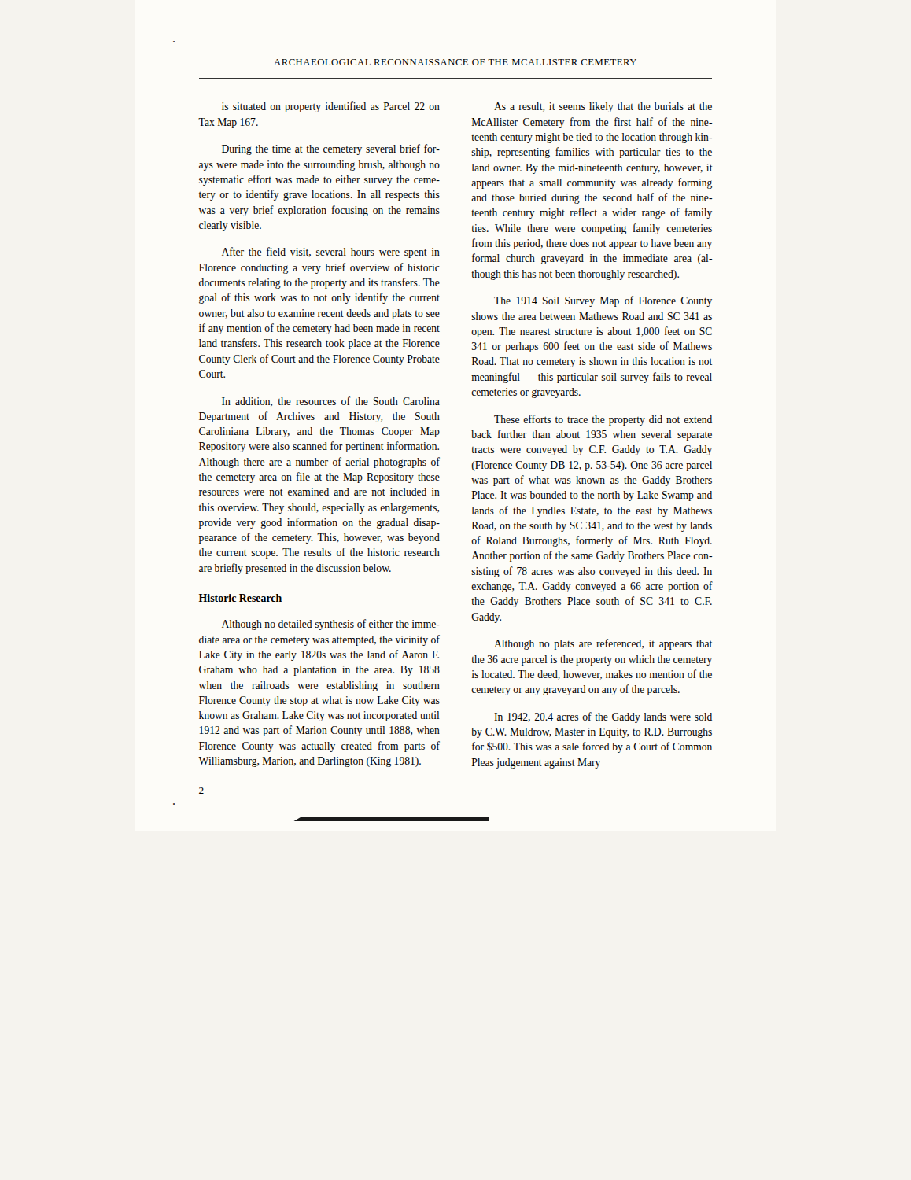. .
Archaeological Reconnaissance of the McAllister Cemetery
is situated on property identified as Parcel 22 on Tax Map 167.
During the time at the cemetery several brief forays were made into the surrounding brush, although no systematic effort was made to either survey the cemetery or to identify grave locations. In all respects this was a very brief exploration focusing on the remains clearly visible.
After the field visit, several hours were spent in Florence conducting a very brief overview of historic documents relating to the property and its transfers. The goal of this work was to not only identify the current owner, but also to examine recent deeds and plats to see if any mention of the cemetery had been made in recent land transfers. This research took place at the Florence County Clerk of Court and the Florence County Probate Court.
In addition, the resources of the South Carolina Department of Archives and History, the South Caroliniana Library, and the Thomas Cooper Map Repository were also scanned for pertinent information. Although there are a number of aerial photographs of the cemetery area on file at the Map Repository these resources were not examined and are not included in this overview. They should, especially as enlargements, provide very good information on the gradual disappearance of the cemetery. This, however, was beyond the current scope. The results of the historic research are briefly presented in the discussion below.
Historic Research
Although no detailed synthesis of either the immediate area or the cemetery was attempted, the vicinity of Lake City in the early 1820s was the land of Aaron F. Graham who had a plantation in the area. By 1858 when the railroads were establishing in southern Florence County the stop at what is now Lake City was known as Graham. Lake City was not incorporated until 1912 and was part of Marion County until 1888, when Florence County was actually created from parts of Williamsburg, Marion, and Darlington (King 1981).
As a result, it seems likely that the burials at the McAllister Cemetery from the first half of the nineteenth century might be tied to the location through kinship, representing families with particular ties to the land owner. By the mid-nineteenth century, however, it appears that a small community was already forming and those buried during the second half of the nineteenth century might reflect a wider range of family ties. While there were competing family cemeteries from this period, there does not appear to have been any formal church graveyard in the immediate area (although this has not been thoroughly researched).
The 1914 Soil Survey Map of Florence County shows the area between Mathews Road and SC 341 as open. The nearest structure is about 1,000 feet on SC 341 or perhaps 600 feet on the east side of Mathews Road. That no cemetery is shown in this location is not meaningful — this particular soil survey fails to reveal cemeteries or graveyards.
These efforts to trace the property did not extend back further than about 1935 when several separate tracts were conveyed by C.F. Gaddy to T.A. Gaddy (Florence County DB 12, p. 53-54). One 36 acre parcel was part of what was known as the Gaddy Brothers Place. It was bounded to the north by Lake Swamp and lands of the Lyndles Estate, to the east by Mathews Road, on the south by SC 341, and to the west by lands of Roland Burroughs, formerly of Mrs. Ruth Floyd. Another portion of the same Gaddy Brothers Place consisting of 78 acres was also conveyed in this deed. In exchange, T.A. Gaddy conveyed a 66 acre portion of the Gaddy Brothers Place south of SC 341 to C.F. Gaddy.
Although no plats are referenced, it appears that the 36 acre parcel is the property on which the cemetery is located. The deed, however, makes no mention of the cemetery or any graveyard on any of the parcels.
In 1942, 20.4 acres of the Gaddy lands were sold by C.W. Muldrow, Master in Equity, to R.D. Burroughs for $500. This was a sale forced by a Court of Common Pleas judgement against Mary
2